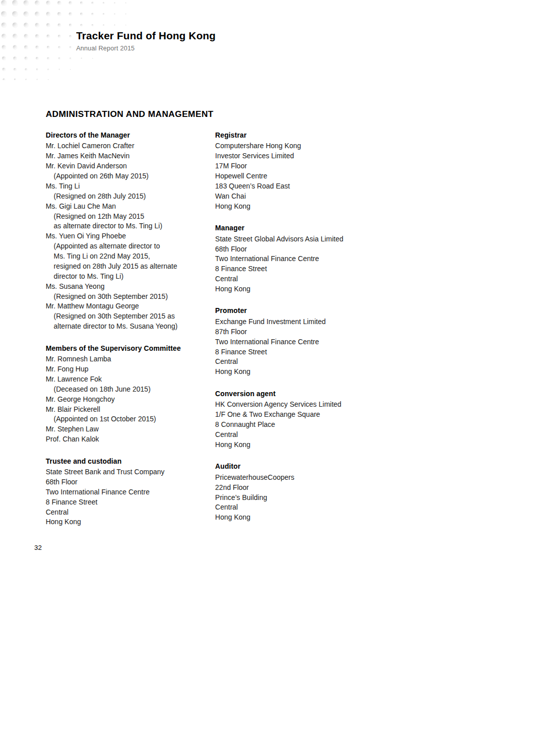Tracker Fund of Hong Kong
Annual Report 2015
ADMINISTRATION AND MANAGEMENT
Directors of the Manager
Mr. Lochiel Cameron Crafter
Mr. James Keith MacNevin
Mr. Kevin David Anderson
(Appointed on 26th May 2015)
Ms. Ting Li
(Resigned on 28th July 2015)
Ms. Gigi Lau Che Man
(Resigned on 12th May 2015
as alternate director to Ms. Ting Li)
Ms. Yuen Oi Ying Phoebe
(Appointed as alternate director to
Ms. Ting Li on 22nd May 2015,
resigned on 28th July 2015 as alternate
director to Ms. Ting Li)
Ms. Susana Yeong
(Resigned on 30th September 2015)
Mr. Matthew Montagu George
(Resigned on 30th September 2015 as
alternate director to Ms. Susana Yeong)
Members of the Supervisory Committee
Mr. Romnesh Lamba
Mr. Fong Hup
Mr. Lawrence Fok
(Deceased on 18th June 2015)
Mr. George Hongchoy
Mr. Blair Pickerell
(Appointed on 1st October 2015)
Mr. Stephen Law
Prof. Chan Kalok
Trustee and custodian
State Street Bank and Trust Company
68th Floor
Two International Finance Centre
8 Finance Street
Central
Hong Kong
Registrar
Computershare Hong Kong
Investor Services Limited
17M Floor
Hopewell Centre
183 Queen’s Road East
Wan Chai
Hong Kong
Manager
State Street Global Advisors Asia Limited
68th Floor
Two International Finance Centre
8 Finance Street
Central
Hong Kong
Promoter
Exchange Fund Investment Limited
87th Floor
Two International Finance Centre
8 Finance Street
Central
Hong Kong
Conversion agent
HK Conversion Agency Services Limited
1/F One & Two Exchange Square
8 Connaught Place
Central
Hong Kong
Auditor
PricewaterhouseCoopers
22nd Floor
Prince’s Building
Central
Hong Kong
32